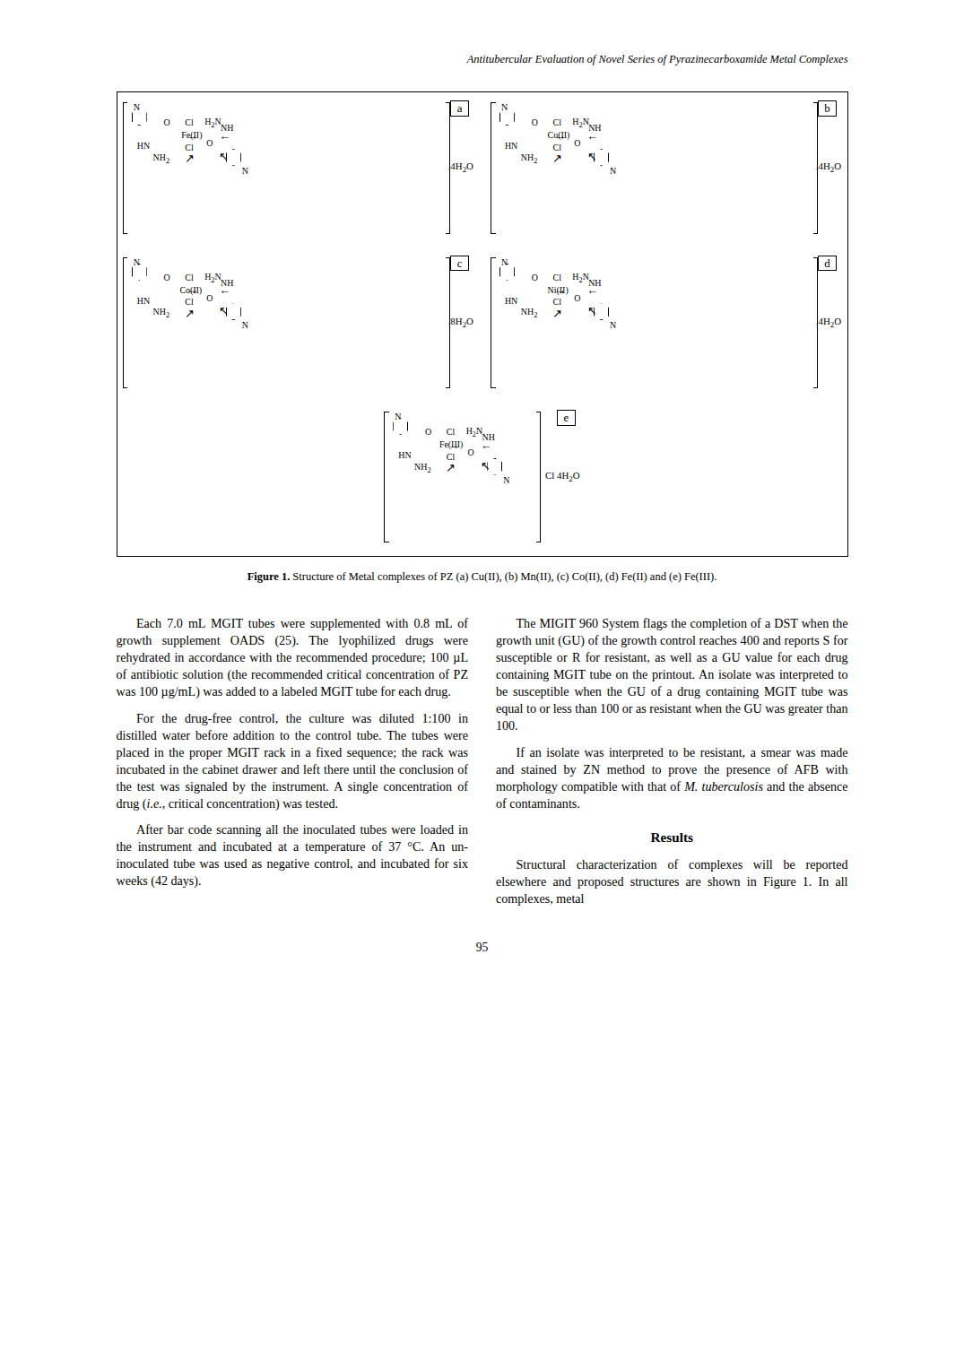Antitubercular Evaluation of Novel Series of Pyrazinecarboxamide Metal Complexes
a .4H2O N O HN NH2 Cl Fe(II) Cl H2N NH O N → ↗ ← ↖
b .4H2O N O HN NH2 Cl Cu(II) Cl H2N NH O N → ↗ ← ↖
c .8H2O N O HN NH2 Cl Co(II) Cl H2N NH O N → ↗ ← ↖
d .4H2O N O HN NH2 Cl Ni(II) Cl H2N NH O N → ↗ ← ↖
e Cl 4H2O N O HN NH2 Cl Fe(III) Cl H2N NH O N → ↗ ← ↖
Figure 1. Structure of Metal complexes of PZ (a) Cu(II), (b) Mn(II), (c) Co(II), (d) Fe(II) and (e) Fe(III).
Each 7.0 mL MGIT tubes were supplemented with 0.8 mL of growth supplement OADS (25). The lyophilized drugs were rehydrated in accordance with the recommended procedure; 100 µL of antibiotic solution (the recommended critical concentration of PZ was 100 µg/mL) was added to a labeled MGIT tube for each drug.
For the drug-free control, the culture was diluted 1:100 in distilled water before addition to the control tube. The tubes were placed in the proper MGIT rack in a fixed sequence; the rack was incubated in the cabinet drawer and left there until the conclusion of the test was signaled by the instrument. A single concentration of drug (i.e., critical concentration) was tested.
After bar code scanning all the inoculated tubes were loaded in the instrument and incubated at a temperature of 37 °C. An un-inoculated tube was used as negative control, and incubated for six weeks (42 days).
The MIGIT 960 System flags the completion of a DST when the growth unit (GU) of the growth control reaches 400 and reports S for susceptible or R for resistant, as well as a GU value for each drug containing MGIT tube on the printout. An isolate was interpreted to be susceptible when the GU of a drug containing MGIT tube was equal to or less than 100 or as resistant when the GU was greater than 100.
If an isolate was interpreted to be resistant, a smear was made and stained by ZN method to prove the presence of AFB with morphology compatible with that of M. tuberculosis and the absence of contaminants.
Results
Structural characterization of complexes will be reported elsewhere and proposed structures are shown in Figure 1. In all complexes, metal
95